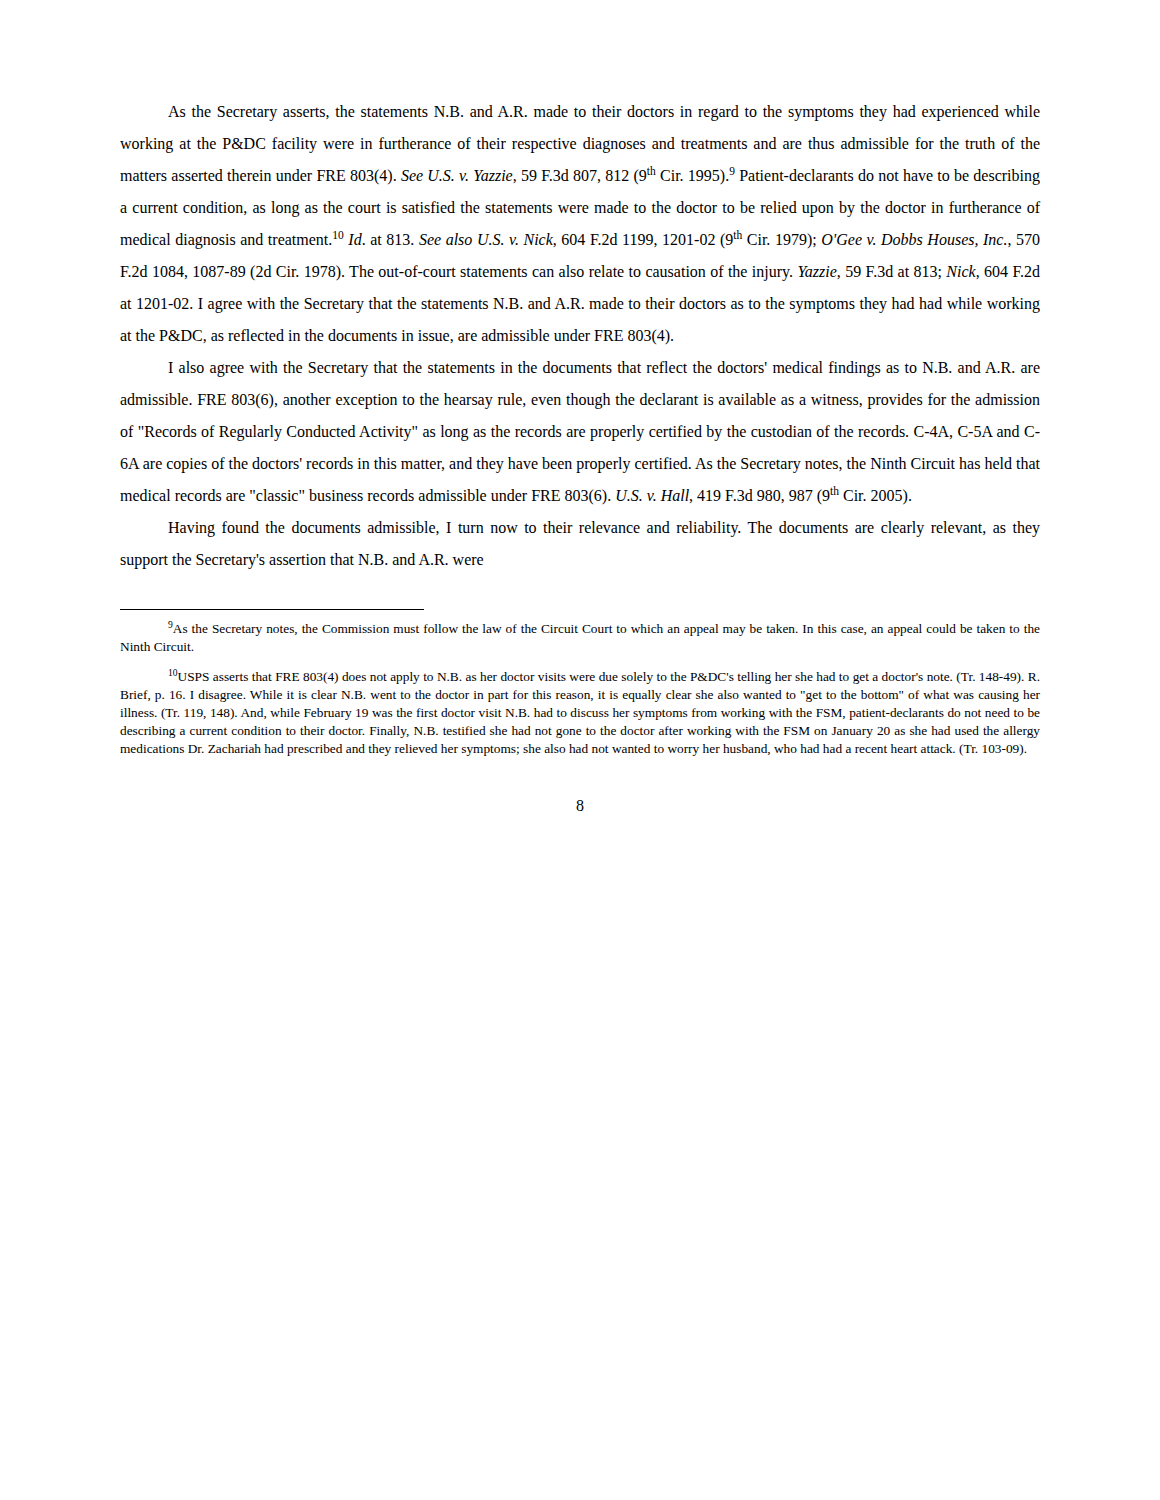As the Secretary asserts, the statements N.B. and A.R. made to their doctors in regard to the symptoms they had experienced while working at the P&DC facility were in furtherance of their respective diagnoses and treatments and are thus admissible for the truth of the matters asserted therein under FRE 803(4). See U.S. v. Yazzie, 59 F.3d 807, 812 (9th Cir. 1995).9 Patient-declarants do not have to be describing a current condition, as long as the court is satisfied the statements were made to the doctor to be relied upon by the doctor in furtherance of medical diagnosis and treatment.10 Id. at 813. See also U.S. v. Nick, 604 F.2d 1199, 1201-02 (9th Cir. 1979); O'Gee v. Dobbs Houses, Inc., 570 F.2d 1084, 1087-89 (2d Cir. 1978). The out-of-court statements can also relate to causation of the injury. Yazzie, 59 F.3d at 813; Nick, 604 F.2d at 1201-02. I agree with the Secretary that the statements N.B. and A.R. made to their doctors as to the symptoms they had had while working at the P&DC, as reflected in the documents in issue, are admissible under FRE 803(4).
I also agree with the Secretary that the statements in the documents that reflect the doctors' medical findings as to N.B. and A.R. are admissible. FRE 803(6), another exception to the hearsay rule, even though the declarant is available as a witness, provides for the admission of "Records of Regularly Conducted Activity" as long as the records are properly certified by the custodian of the records. C-4A, C-5A and C-6A are copies of the doctors' records in this matter, and they have been properly certified. As the Secretary notes, the Ninth Circuit has held that medical records are "classic" business records admissible under FRE 803(6). U.S. v. Hall, 419 F.3d 980, 987 (9th Cir. 2005).
Having found the documents admissible, I turn now to their relevance and reliability. The documents are clearly relevant, as they support the Secretary's assertion that N.B. and A.R. were
9As the Secretary notes, the Commission must follow the law of the Circuit Court to which an appeal may be taken. In this case, an appeal could be taken to the Ninth Circuit.
10USPS asserts that FRE 803(4) does not apply to N.B. as her doctor visits were due solely to the P&DC's telling her she had to get a doctor's note. (Tr. 148-49). R. Brief, p. 16. I disagree. While it is clear N.B. went to the doctor in part for this reason, it is equally clear she also wanted to "get to the bottom" of what was causing her illness. (Tr. 119, 148). And, while February 19 was the first doctor visit N.B. had to discuss her symptoms from working with the FSM, patient-declarants do not need to be describing a current condition to their doctor. Finally, N.B. testified she had not gone to the doctor after working with the FSM on January 20 as she had used the allergy medications Dr. Zachariah had prescribed and they relieved her symptoms; she also had not wanted to worry her husband, who had had a recent heart attack. (Tr. 103-09).
8